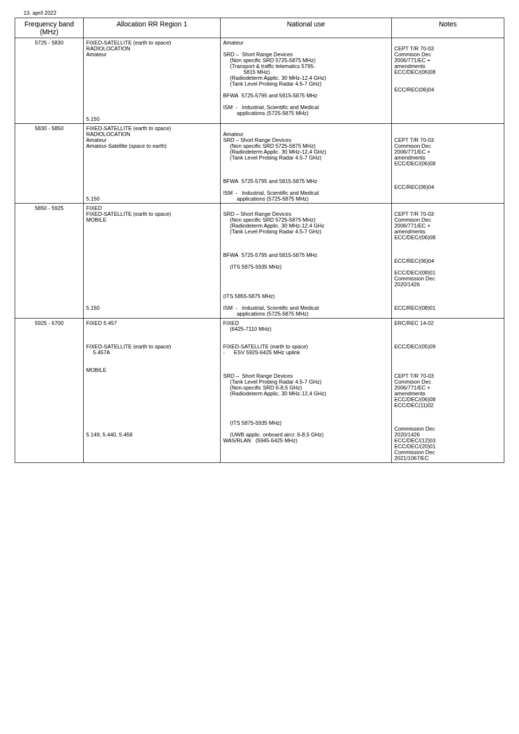13. apríl 2022
| Frequency band (MHz) | Allocation RR Region 1 | National use | Notes |
| --- | --- | --- | --- |
| 5725 - 5830 | FIXED-SATELLITE (earth to space) RADIOLOCATION Amateur 5.150 | Amateur SRD – Short Range Devices (Non specific SRD 5725-5875 MHz) (Transport & traffic telematics 5795- 5815 MHz) (Radiodeterm Applic. 30 MHz-12,4 GHz) (Tank Level Probing Radar 4.5-7 GHz) BFWA 5725-5795 and 5815-5875 MHz ISM - Industrial, Scientific and Medical applications (5725-5875 MHz) | CEPT T/R 70-03 Commison Dec 2006/771/EC + amendments ECC/DEC/(06)08 ECC/REC(06)04 |
| 5830 - 5850 | FIXED-SATELLITE (earth to space) RADIOLOCATION Amateur Amateur-Satellite (space to earth) 5.150 | Amateur SRD – Short Range Devices (Non specific SRD 5725-5875 MHz) (Radiodeterm Applic. 30 MHz-12,4 GHz) (Tank Level Probing Radar 4.5-7 GHz) BFWA 5725-5795 and 5815-5875 MHz ISM - Industrial, Scientific and Medical applications (5725-5875 MHz) | CEPT T/R 70-03 Commison Dec 2006/771/EC + amendments ECC/DEC/(06)08 ECC/REC(06)04 |
| 5850 - 5925 | FIXED FIXED-SATELLITE (earth to space) MOBILE 5.150 | SRD – Short Range Devices (Non specific SRD 5725-5875 MHz) (Radiodeterm Applic. 30 MHz-12,4 GHz (Tank Level Probing Radar 4.5-7 GHz) BFWA 5725-5795 and 5815-5875 MHz (ITS 5875-5935 MHz) (ITS 5855-5875 MHz) ISM - Industrial, Scientific and Medical applications (5725-5875 MHz) | CEPT T/R 70-03 Commison Dec 2006/771/EC + amendments ECC/DEC/(06)08 ECC/REC(06)04 ECC/DEC/(08)01 Commission Dec 2020/1426 ECC/REC/(08)01 |
| 5925 - 6700 | FIXED 5.457 FIXED-SATELLITE (earth to space) 5.457A MOBILE 5.149, 5.440, 5.458 | FIXED (6425-7110 MHz) FIXED-SATELLITE (earth to space) - ESV 5925-6425 MHz uplink SRD – Short Range Devices (Tank Level Probing Radar 4.5-7 GHz) (Non-specific SRD 6-8,5 GHz) (Radiodeterm Applic. 30 MHz-12,4 GHz) (ITS 5875-5935 MHz) (UWB applic. onboard aircr. 6-8,5 GHz) WAS/RLAN (5945-6425 MHz) | ERC/REC 14-02 ECC/DEC/(05)09 CEPT T/R 70-03 Commison Dec 2006/771/EC + amendments ECC/DEC/(06)08 ECC/DEC(11)02 Commission Dec 2020/1426 ECC/DEC/(12)03 ECC/DEC/(20)01 Commission Dec 2021/1067/EC |